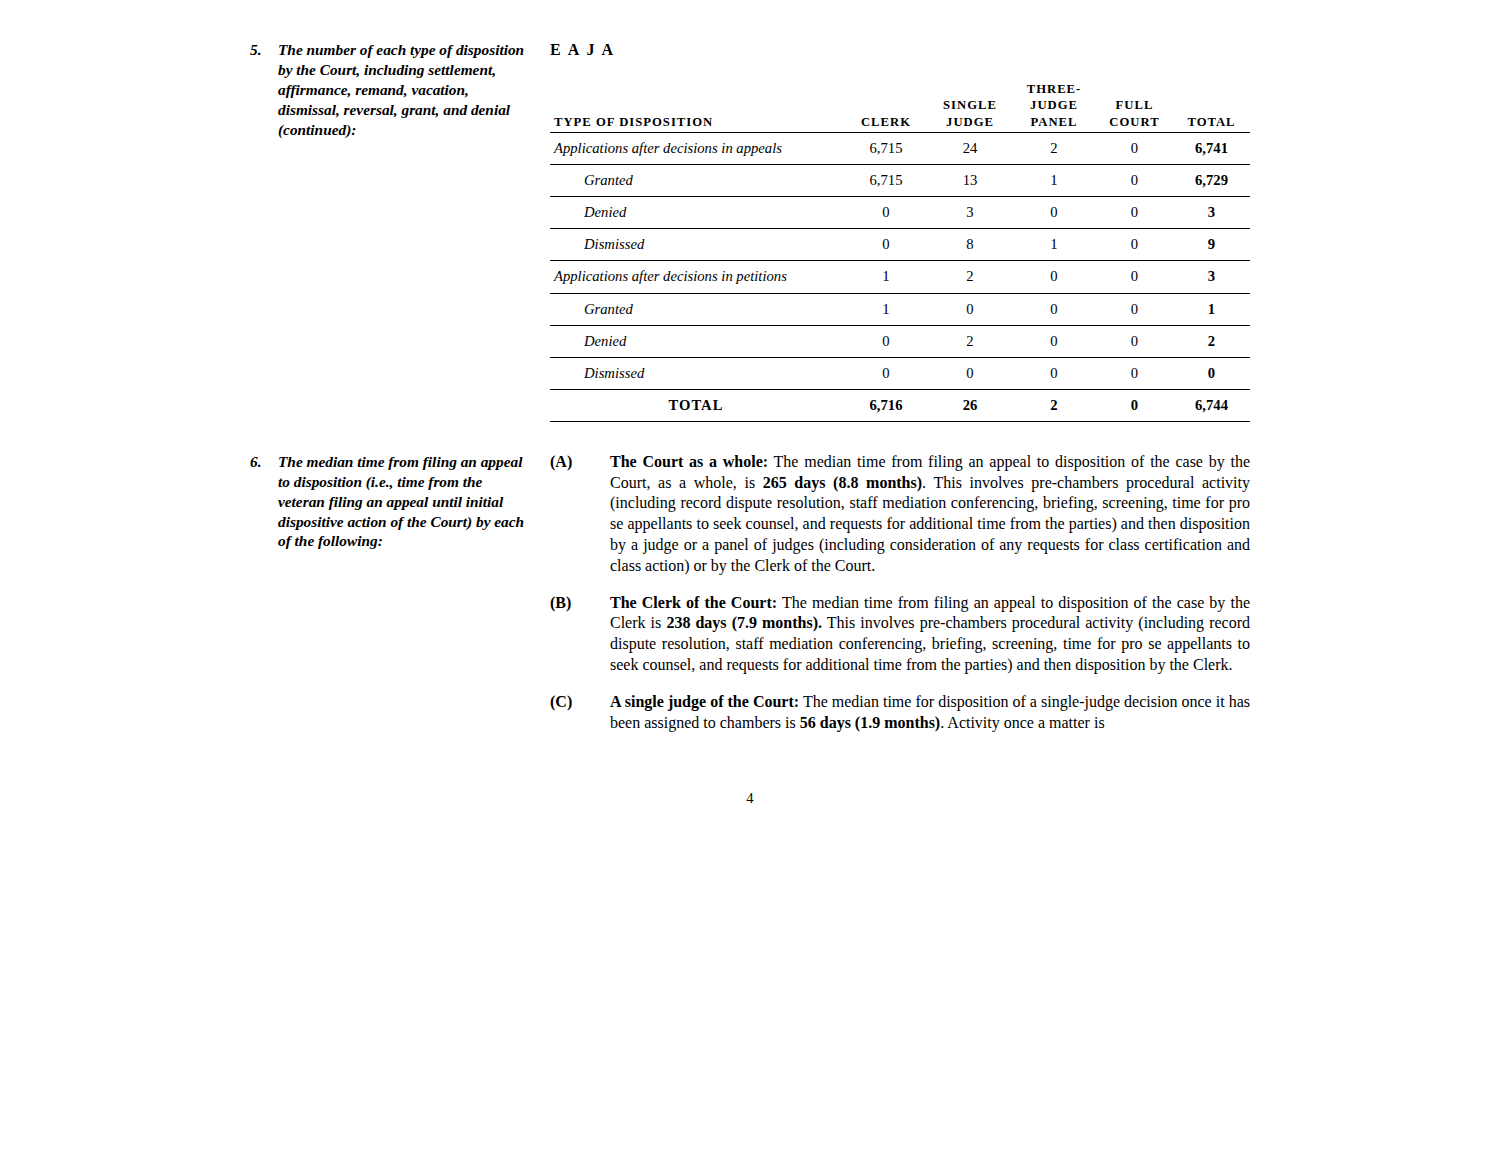5. The number of each type of disposition by the Court, including settlement, affirmance, remand, vacation, dismissal, reversal, grant, and denial (continued):
E A J A
| TYPE OF DISPOSITION | CLERK | SINGLE JUDGE | THREE- JUDGE PANEL | FULL COURT | TOTAL |
| --- | --- | --- | --- | --- | --- |
| Applications after decisions in appeals | 6,715 | 24 | 2 | 0 | 6,741 |
| Granted | 6,715 | 13 | 1 | 0 | 6,729 |
| Denied | 0 | 3 | 0 | 0 | 3 |
| Dismissed | 0 | 8 | 1 | 0 | 9 |
| Applications after decisions in petitions | 1 | 2 | 0 | 0 | 3 |
| Granted | 1 | 0 | 0 | 0 | 1 |
| Denied | 0 | 2 | 0 | 0 | 2 |
| Dismissed | 0 | 0 | 0 | 0 | 0 |
| TOTAL | 6,716 | 26 | 2 | 0 | 6,744 |
6. The median time from filing an appeal to disposition (i.e., time from the veteran filing an appeal until initial dispositive action of the Court) by each of the following:
(A)
The Court as a whole: The median time from filing an appeal to disposition of the case by the Court, as a whole, is 265 days (8.8 months). This involves pre-chambers procedural activity (including record dispute resolution, staff mediation conferencing, briefing, screening, time for pro se appellants to seek counsel, and requests for additional time from the parties) and then disposition by a judge or a panel of judges (including consideration of any requests for class certification and class action) or by the Clerk of the Court.
(B)
The Clerk of the Court: The median time from filing an appeal to disposition of the case by the Clerk is 238 days (7.9 months). This involves pre-chambers procedural activity (including record dispute resolution, staff mediation conferencing, briefing, screening, time for pro se appellants to seek counsel, and requests for additional time from the parties) and then disposition by the Clerk.
(C)
A single judge of the Court: The median time for disposition of a single-judge decision once it has been assigned to chambers is 56 days (1.9 months). Activity once a matter is
4